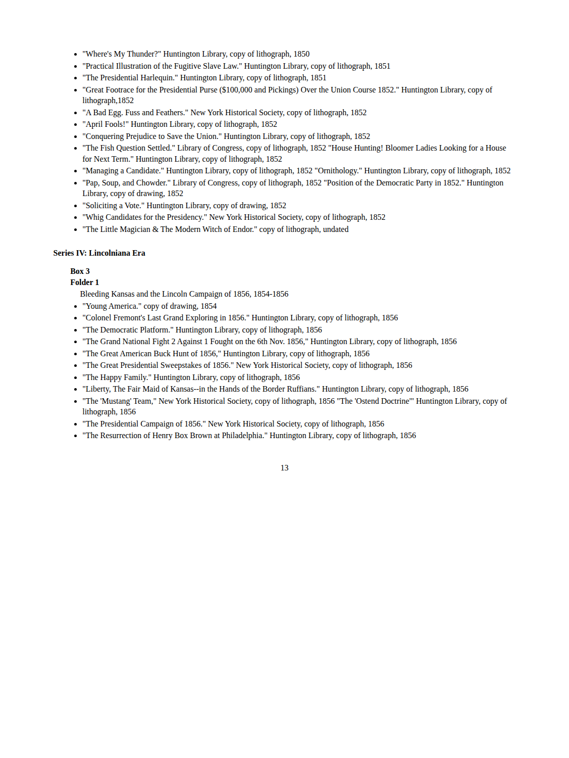"Where's My Thunder?" Huntington Library, copy of lithograph, 1850
"Practical Illustration of the Fugitive Slave Law." Huntington Library, copy of lithograph, 1851
"The Presidential Harlequin." Huntington Library, copy of lithograph, 1851
"Great Footrace for the Presidential Purse ($100,000 and Pickings) Over the Union Course 1852." Huntington Library, copy of lithograph,1852
"A Bad Egg. Fuss and Feathers." New York Historical Society, copy of lithograph, 1852
"April Fools!" Huntington Library, copy of lithograph, 1852
"Conquering Prejudice to Save the Union." Huntington Library, copy of lithograph, 1852
"The Fish Question Settled." Library of Congress, copy of lithograph, 1852 "House Hunting! Bloomer Ladies Looking for a House for Next Term." Huntington Library, copy of lithograph, 1852
"Managing a Candidate." Huntington Library, copy of lithograph, 1852 "Ornithology." Huntington Library, copy of lithograph, 1852
"Pap, Soup, and Chowder." Library of Congress, copy of lithograph, 1852 "Position of the Democratic Party in 1852." Huntington Library, copy of drawing, 1852
"Soliciting a Vote." Huntington Library, copy of drawing, 1852
"Whig Candidates for the Presidency." New York Historical Society, copy of lithograph, 1852
"The Little Magician & The Modern Witch of Endor." copy of lithograph, undated
Series IV: Lincolniana Era
Box 3
Folder 1
Bleeding Kansas and the Lincoln Campaign of 1856, 1854-1856
"Young America." copy of drawing, 1854
"Colonel Fremont's Last Grand Exploring in 1856." Huntington Library, copy of lithograph, 1856
"The Democratic Platform." Huntington Library, copy of lithograph, 1856
"The Grand National Fight 2 Against 1 Fought on the 6th Nov. 1856," Huntington Library, copy of lithograph, 1856
"The Great American Buck Hunt of 1856," Huntington Library, copy of lithograph, 1856
"The Great Presidential Sweepstakes of 1856." New York Historical Society, copy of lithograph, 1856
"The Happy Family." Huntington Library, copy of lithograph, 1856
"Liberty, The Fair Maid of Kansas--in the Hands of the Border Ruffians." Huntington Library, copy of lithograph, 1856
"The 'Mustang' Team," New York Historical Society, copy of lithograph, 1856 "The 'Ostend Doctrine'" Huntington Library, copy of lithograph, 1856
"The Presidential Campaign of 1856." New York Historical Society, copy of lithograph, 1856
"The Resurrection of Henry Box Brown at Philadelphia." Huntington Library, copy of lithograph, 1856
13